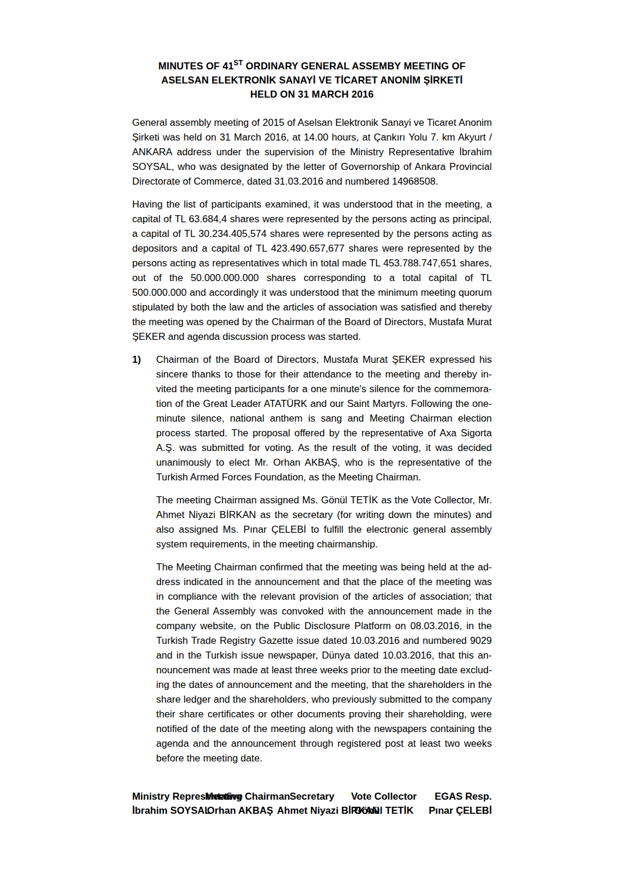MINUTES OF 41ST ORDINARY GENERAL ASSEMBY MEETING OF
ASELSAN ELEKTRONİK SANAYİ VE TİCARET ANONİM ŞİRKETİ
HELD ON 31 MARCH 2016
General assembly meeting of 2015 of Aselsan Elektronik Sanayi ve Ticaret Anonim Şirketi was held on 31 March 2016, at 14.00 hours, at Çankırı Yolu 7. km Akyurt / ANKARA address under the supervision of the Ministry Representative İbrahim SOYSAL, who was designated by the letter of Governorship of Ankara Provincial Directorate of Commerce, dated 31.03.2016 and numbered 14968508.
Having the list of participants examined, it was understood that in the meeting, a capital of TL 63.684,4 shares were represented by the persons acting as principal, a capital of TL 30.234.405,574 shares were represented by the persons acting as depositors and a capital of TL 423.490.657,677 shares were represented by the persons acting as representatives which in total made TL 453.788.747,651 shares, out of the 50.000.000.000 shares corresponding to a total capital of TL 500.000.000 and accordingly it was understood that the minimum meeting quorum stipulated by both the law and the articles of association was satisfied and thereby the meeting was opened by the Chairman of the Board of Directors, Mustafa Murat ŞEKER and agenda discussion process was started.
Chairman of the Board of Directors, Mustafa Murat ŞEKER expressed his sincere thanks to those for their attendance to the meeting and thereby invited the meeting participants for a one minute's silence for the commemoration of the Great Leader ATATÜRK and our Saint Martyrs. Following the one-minute silence, national anthem is sang and Meeting Chairman election process started. The proposal offered by the representative of Axa Sigorta A.Ş. was submitted for voting. As the result of the voting, it was decided unanimously to elect Mr. Orhan AKBAŞ, who is the representative of the Turkish Armed Forces Foundation, as the Meeting Chairman.
The meeting Chairman assigned Ms. Gönül TETİK as the Vote Collector, Mr. Ahmet Niyazi BİRKAN as the secretary (for writing down the minutes) and also assigned Ms. Pınar ÇELEBİ to fulfill the electronic general assembly system requirements, in the meeting chairmanship.
The Meeting Chairman confirmed that the meeting was being held at the address indicated in the announcement and that the place of the meeting was in compliance with the relevant provision of the articles of association; that the General Assembly was convoked with the announcement made in the company website, on the Public Disclosure Platform on 08.03.2016, in the Turkish Trade Registry Gazette issue dated 10.03.2016 and numbered 9029 and in the Turkish issue newspaper, Dünya dated 10.03.2016, that this announcement was made at least three weeks prior to the meeting date excluding the dates of announcement and the meeting, that the shareholders in the share ledger and the shareholders, who previously submitted to the company their share certificates or other documents proving their shareholding, were notified of the date of the meeting along with the newspapers containing the agenda and the announcement through registered post at least two weeks before the meeting date.
| Ministry Representative | Meeting Chairman | Secretary | Vote Collector | EGAS Resp. |
| İbrahim SOYSAL | Orhan AKBAŞ | Ahmet Niyazi BİRKAN | Gönül TETİK | Pınar ÇELEBİ |